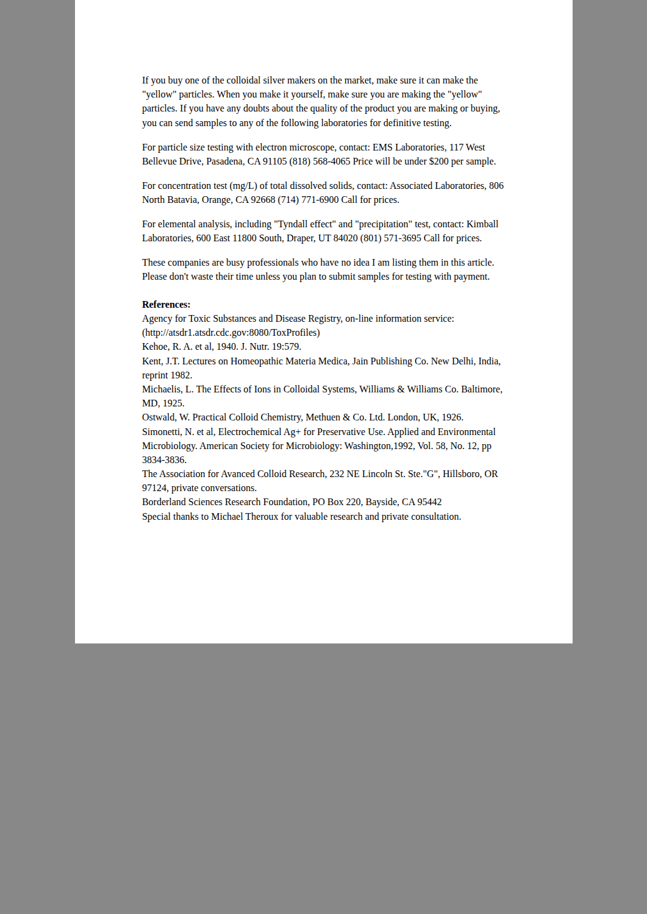If you buy one of the colloidal silver makers on the market, make sure it can make the "yellow" particles. When you make it yourself, make sure you are making the "yellow" particles. If you have any doubts about the quality of the product you are making or buying, you can send samples to any of the following laboratories for definitive testing.
For particle size testing with electron microscope, contact: EMS Laboratories, 117 West Bellevue Drive, Pasadena, CA 91105 (818) 568-4065 Price will be under $200 per sample.
For concentration test (mg/L) of total dissolved solids, contact: Associated Laboratories, 806 North Batavia, Orange, CA 92668 (714) 771-6900 Call for prices.
For elemental analysis, including "Tyndall effect" and "precipitation" test, contact: Kimball Laboratories, 600 East 11800 South, Draper, UT 84020 (801) 571-3695 Call for prices.
These companies are busy professionals who have no idea I am listing them in this article. Please don't waste their time unless you plan to submit samples for testing with payment.
References:
Agency for Toxic Substances and Disease Registry, on-line information service: (http://atsdr1.atsdr.cdc.gov:8080/ToxProfiles)
Kehoe, R. A. et al, 1940. J. Nutr. 19:579.
Kent, J.T. Lectures on Homeopathic Materia Medica, Jain Publishing Co. New Delhi, India, reprint 1982.
Michaelis, L. The Effects of Ions in Colloidal Systems, Williams & Williams Co. Baltimore, MD, 1925.
Ostwald, W. Practical Colloid Chemistry, Methuen & Co. Ltd. London, UK, 1926.
Simonetti, N. et al, Electrochemical Ag+ for Preservative Use. Applied and Environmental Microbiology. American Society for Microbiology: Washington,1992, Vol. 58, No. 12, pp 3834-3836.
The Association for Avanced Colloid Research, 232 NE Lincoln St. Ste."G", Hillsboro, OR 97124, private conversations.
Borderland Sciences Research Foundation, PO Box 220, Bayside, CA 95442
Special thanks to Michael Theroux for valuable research and private consultation.